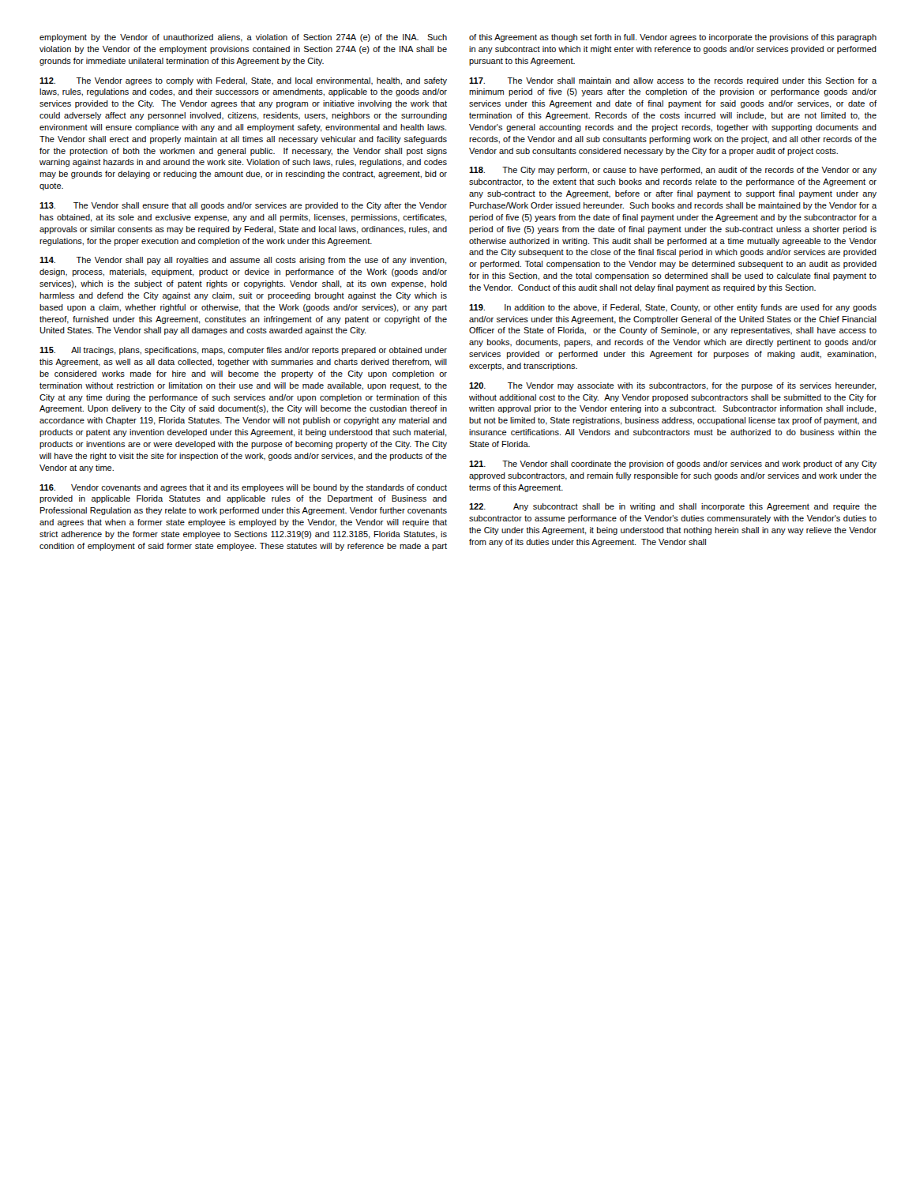employment by the Vendor of unauthorized aliens, a violation of Section 274A (e) of the INA. Such violation by the Vendor of the employment provisions contained in Section 274A (e) of the INA shall be grounds for immediate unilateral termination of this Agreement by the City.
112. The Vendor agrees to comply with Federal, State, and local environmental, health, and safety laws, rules, regulations and codes, and their successors or amendments, applicable to the goods and/or services provided to the City. The Vendor agrees that any program or initiative involving the work that could adversely affect any personnel involved, citizens, residents, users, neighbors or the surrounding environment will ensure compliance with any and all employment safety, environmental and health laws. The Vendor shall erect and properly maintain at all times all necessary vehicular and facility safeguards for the protection of both the workmen and general public. If necessary, the Vendor shall post signs warning against hazards in and around the work site. Violation of such laws, rules, regulations, and codes may be grounds for delaying or reducing the amount due, or in rescinding the contract, agreement, bid or quote.
113. The Vendor shall ensure that all goods and/or services are provided to the City after the Vendor has obtained, at its sole and exclusive expense, any and all permits, licenses, permissions, certificates, approvals or similar consents as may be required by Federal, State and local laws, ordinances, rules, and regulations, for the proper execution and completion of the work under this Agreement.
114. The Vendor shall pay all royalties and assume all costs arising from the use of any invention, design, process, materials, equipment, product or device in performance of the Work (goods and/or services), which is the subject of patent rights or copyrights. Vendor shall, at its own expense, hold harmless and defend the City against any claim, suit or proceeding brought against the City which is based upon a claim, whether rightful or otherwise, that the Work (goods and/or services), or any part thereof, furnished under this Agreement, constitutes an infringement of any patent or copyright of the United States. The Vendor shall pay all damages and costs awarded against the City.
115. All tracings, plans, specifications, maps, computer files and/or reports prepared or obtained under this Agreement, as well as all data collected, together with summaries and charts derived therefrom, will be considered works made for hire and will become the property of the City upon completion or termination without restriction or limitation on their use and will be made available, upon request, to the City at any time during the performance of such services and/or upon completion or termination of this Agreement. Upon delivery to the City of said document(s), the City will become the custodian thereof in accordance with Chapter 119, Florida Statutes. The Vendor will not publish or copyright any material and products or patent any invention developed under this Agreement, it being understood that such material, products or inventions are or were developed with the purpose of becoming property of the City. The City will have the right to visit the site for inspection of the work, goods and/or services, and the products of the Vendor at any time.
116. Vendor covenants and agrees that it and its employees will be bound by the standards of conduct provided in applicable Florida Statutes and applicable rules of the Department of Business and Professional Regulation as they relate to work performed under this Agreement. Vendor further covenants and agrees that when a former state employee is employed by the Vendor, the Vendor will require that strict adherence by the former state employee to Sections 112.319(9) and 112.3185, Florida Statutes, is condition of employment of said former state employee. These statutes will by reference be made a part of this Agreement as though set forth in full. Vendor agrees to incorporate the provisions of this paragraph in any subcontract into which it might enter with reference to goods and/or services provided or performed pursuant to this Agreement.
117. The Vendor shall maintain and allow access to the records required under this Section for a minimum period of five (5) years after the completion of the provision or performance goods and/or services under this Agreement and date of final payment for said goods and/or services, or date of termination of this Agreement. Records of the costs incurred will include, but are not limited to, the Vendor's general accounting records and the project records, together with supporting documents and records, of the Vendor and all sub consultants performing work on the project, and all other records of the Vendor and sub consultants considered necessary by the City for a proper audit of project costs.
118. The City may perform, or cause to have performed, an audit of the records of the Vendor or any subcontractor, to the extent that such books and records relate to the performance of the Agreement or any sub-contract to the Agreement, before or after final payment to support final payment under any Purchase/Work Order issued hereunder. Such books and records shall be maintained by the Vendor for a period of five (5) years from the date of final payment under the Agreement and by the subcontractor for a period of five (5) years from the date of final payment under the sub-contract unless a shorter period is otherwise authorized in writing. This audit shall be performed at a time mutually agreeable to the Vendor and the City subsequent to the close of the final fiscal period in which goods and/or services are provided or performed. Total compensation to the Vendor may be determined subsequent to an audit as provided for in this Section, and the total compensation so determined shall be used to calculate final payment to the Vendor. Conduct of this audit shall not delay final payment as required by this Section.
119. In addition to the above, if Federal, State, County, or other entity funds are used for any goods and/or services under this Agreement, the Comptroller General of the United States or the Chief Financial Officer of the State of Florida, or the County of Seminole, or any representatives, shall have access to any books, documents, papers, and records of the Vendor which are directly pertinent to goods and/or services provided or performed under this Agreement for purposes of making audit, examination, excerpts, and transcriptions.
120. The Vendor may associate with its subcontractors, for the purpose of its services hereunder, without additional cost to the City. Any Vendor proposed subcontractors shall be submitted to the City for written approval prior to the Vendor entering into a subcontract. Subcontractor information shall include, but not be limited to, State registrations, business address, occupational license tax proof of payment, and insurance certifications. All Vendors and subcontractors must be authorized to do business within the State of Florida.
121. The Vendor shall coordinate the provision of goods and/or services and work product of any City approved subcontractors, and remain fully responsible for such goods and/or services and work under the terms of this Agreement.
122. Any subcontract shall be in writing and shall incorporate this Agreement and require the subcontractor to assume performance of the Vendor's duties commensurately with the Vendor's duties to the City under this Agreement, it being understood that nothing herein shall in any way relieve the Vendor from any of its duties under this Agreement. The Vendor shall